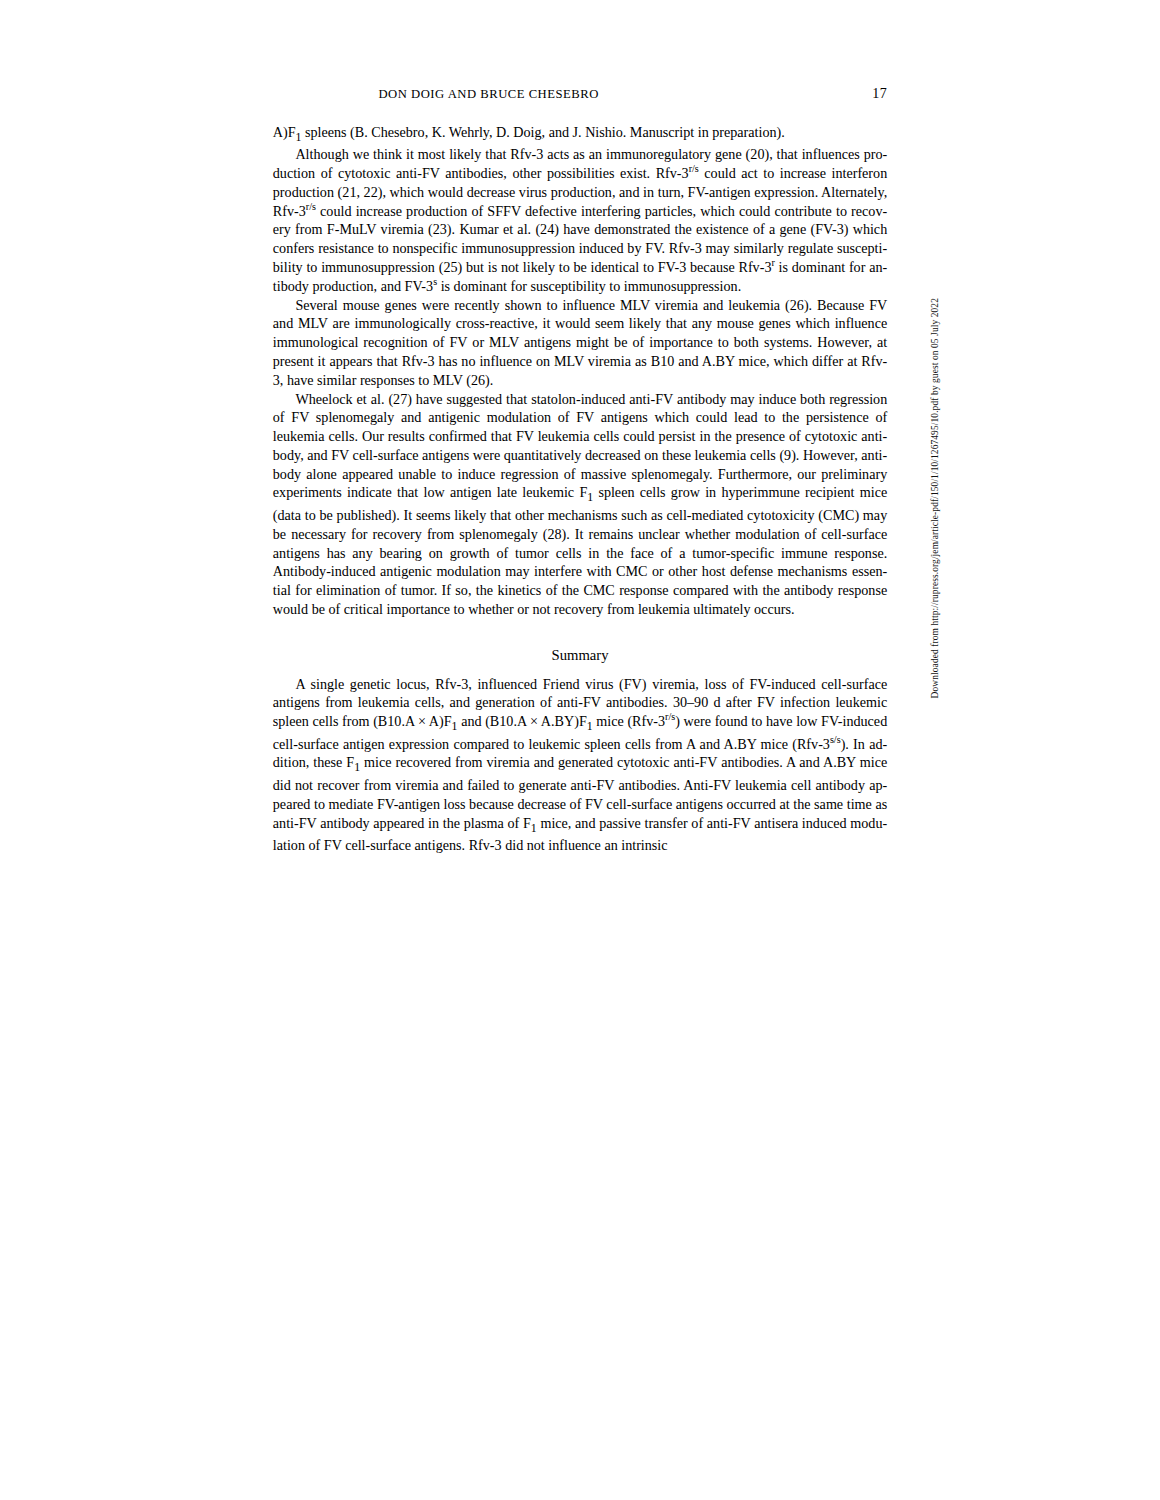DON DOIG AND BRUCE CHESEBRO 17
A)F1 spleens (B. Chesebro, K. Wehrly, D. Doig, and J. Nishio. Manuscript in preparation).
Although we think it most likely that Rfv-3 acts as an immunoregulatory gene (20), that influences production of cytotoxic anti-FV antibodies, other possibilities exist. Rfv-3r/s could act to increase interferon production (21, 22), which would decrease virus production, and in turn, FV-antigen expression. Alternately, Rfv-3r/s could increase production of SFFV defective interfering particles, which could contribute to recovery from F-MuLV viremia (23). Kumar et al. (24) have demonstrated the existence of a gene (FV-3) which confers resistance to nonspecific immunosuppression induced by FV. Rfv-3 may similarly regulate susceptibility to immunosuppression (25) but is not likely to be identical to FV-3 because Rfv-3r is dominant for antibody production, and FV-3s is dominant for susceptibility to immunosuppression.
Several mouse genes were recently shown to influence MLV viremia and leukemia (26). Because FV and MLV are immunologically cross-reactive, it would seem likely that any mouse genes which influence immunological recognition of FV or MLV antigens might be of importance to both systems. However, at present it appears that Rfv-3 has no influence on MLV viremia as B10 and A.BY mice, which differ at Rfv-3, have similar responses to MLV (26).
Wheelock et al. (27) have suggested that statolon-induced anti-FV antibody may induce both regression of FV splenomegaly and antigenic modulation of FV antigens which could lead to the persistence of leukemia cells. Our results confirmed that FV leukemia cells could persist in the presence of cytotoxic antibody, and FV cell-surface antigens were quantitatively decreased on these leukemia cells (9). However, antibody alone appeared unable to induce regression of massive splenomegaly. Furthermore, our preliminary experiments indicate that low antigen late leukemic F1 spleen cells grow in hyperimmune recipient mice (data to be published). It seems likely that other mechanisms such as cell-mediated cytotoxicity (CMC) may be necessary for recovery from splenomegaly (28). It remains unclear whether modulation of cell-surface antigens has any bearing on growth of tumor cells in the face of a tumor-specific immune response. Antibody-induced antigenic modulation may interfere with CMC or other host defense mechanisms essential for elimination of tumor. If so, the kinetics of the CMC response compared with the antibody response would be of critical importance to whether or not recovery from leukemia ultimately occurs.
Summary
A single genetic locus, Rfv-3, influenced Friend virus (FV) viremia, loss of FV-induced cell-surface antigens from leukemia cells, and generation of anti-FV antibodies. 30–90 d after FV infection leukemic spleen cells from (B10.A × A)F1 and (B10.A × A.BY)F1 mice (Rfv-3r/s) were found to have low FV-induced cell-surface antigen expression compared to leukemic spleen cells from A and A.BY mice (Rfv-3s/s). In addition, these F1 mice recovered from viremia and generated cytotoxic anti-FV antibodies. A and A.BY mice did not recover from viremia and failed to generate anti-FV antibodies. Anti-FV leukemia cell antibody appeared to mediate FV-antigen loss because decrease of FV cell-surface antigens occurred at the same time as anti-FV antibody appeared in the plasma of F1 mice, and passive transfer of anti-FV antisera induced modulation of FV cell-surface antigens. Rfv-3 did not influence an intrinsic
Downloaded from http://rupress.org/jem/article-pdf/150/1/10/1267495/10.pdf by guest on 05 July 2022